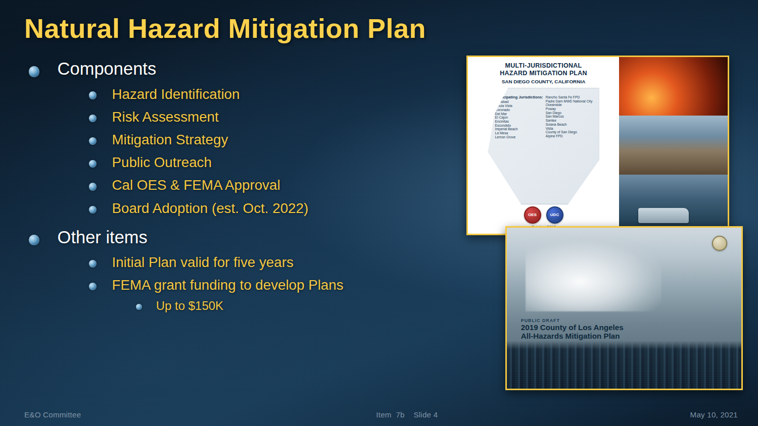Natural Hazard Mitigation Plan
Components
Hazard Identification
Risk Assessment
Mitigation Strategy
Public Outreach
Cal OES & FEMA Approval
Board Adoption (est. Oct. 2022)
Other items
Initial Plan valid for five years
FEMA grant funding to develop Plans
Up to $150K
MULTI-JURISDICTIONAL
HAZARD MITIGATION PLAN
SAN DIEGO COUNTY, CALIFORNIA
Participating Jurisdictions: Carlsbad
Chula Vista
Coronado
Del Mar
El Cajon
Encinitas
Escondido
Imperial Beach
La Mesa
Lemon Grove
Rancho Santa Fe FPD
Padre Dam MWD National City
Oceanside
Poway
San Diego
San Marcos
Santee
Solana Beach
Vista
County of San Diego
Alpine FPD
OES
UDC
October 2017
PUBLIC DRAFT
2019 County of Los Angeles
All-Hazards Mitigation Plan
E&O Committee Item 7b Slide 4 May 10, 2021